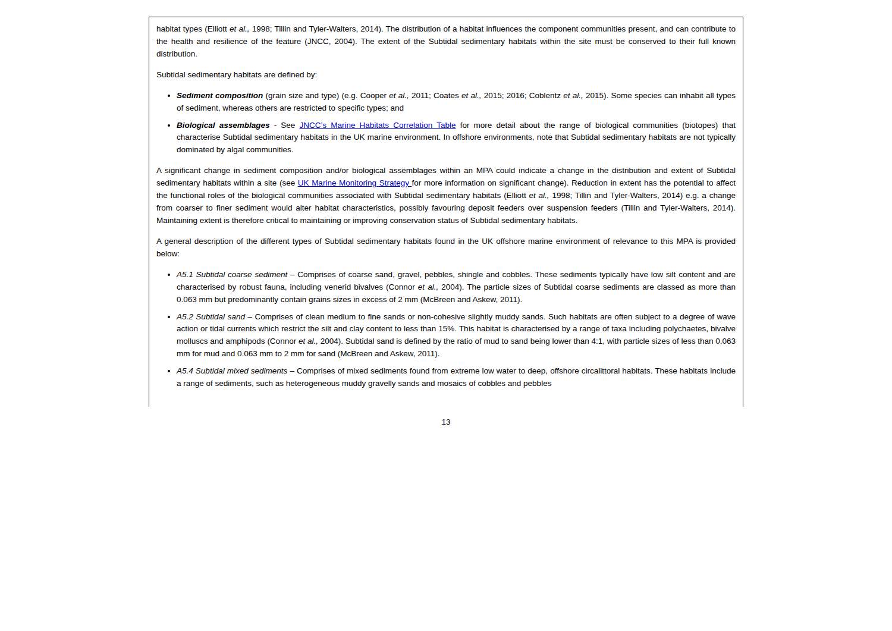habitat types (Elliott et al., 1998; Tillin and Tyler-Walters, 2014). The distribution of a habitat influences the component communities present, and can contribute to the health and resilience of the feature (JNCC, 2004). The extent of the Subtidal sedimentary habitats within the site must be conserved to their full known distribution.
Subtidal sedimentary habitats are defined by:
Sediment composition (grain size and type) (e.g. Cooper et al., 2011; Coates et al., 2015; 2016; Coblentz et al., 2015). Some species can inhabit all types of sediment, whereas others are restricted to specific types; and
Biological assemblages - See JNCC’s Marine Habitats Correlation Table for more detail about the range of biological communities (biotopes) that characterise Subtidal sedimentary habitats in the UK marine environment. In offshore environments, note that Subtidal sedimentary habitats are not typically dominated by algal communities.
A significant change in sediment composition and/or biological assemblages within an MPA could indicate a change in the distribution and extent of Subtidal sedimentary habitats within a site (see UK Marine Monitoring Strategy for more information on significant change). Reduction in extent has the potential to affect the functional roles of the biological communities associated with Subtidal sedimentary habitats (Elliott et al., 1998; Tillin and Tyler-Walters, 2014) e.g. a change from coarser to finer sediment would alter habitat characteristics, possibly favouring deposit feeders over suspension feeders (Tillin and Tyler-Walters, 2014). Maintaining extent is therefore critical to maintaining or improving conservation status of Subtidal sedimentary habitats.
A general description of the different types of Subtidal sedimentary habitats found in the UK offshore marine environment of relevance to this MPA is provided below:
A5.1 Subtidal coarse sediment – Comprises of coarse sand, gravel, pebbles, shingle and cobbles. These sediments typically have low silt content and are characterised by robust fauna, including venerid bivalves (Connor et al., 2004). The particle sizes of Subtidal coarse sediments are classed as more than 0.063 mm but predominantly contain grains sizes in excess of 2 mm (McBreen and Askew, 2011).
A5.2 Subtidal sand – Comprises of clean medium to fine sands or non-cohesive slightly muddy sands. Such habitats are often subject to a degree of wave action or tidal currents which restrict the silt and clay content to less than 15%. This habitat is characterised by a range of taxa including polychaetes, bivalve molluscs and amphipods (Connor et al., 2004). Subtidal sand is defined by the ratio of mud to sand being lower than 4:1, with particle sizes of less than 0.063 mm for mud and 0.063 mm to 2 mm for sand (McBreen and Askew, 2011).
A5.4 Subtidal mixed sediments – Comprises of mixed sediments found from extreme low water to deep, offshore circalittoral habitats. These habitats include a range of sediments, such as heterogeneous muddy gravelly sands and mosaics of cobbles and pebbles
13